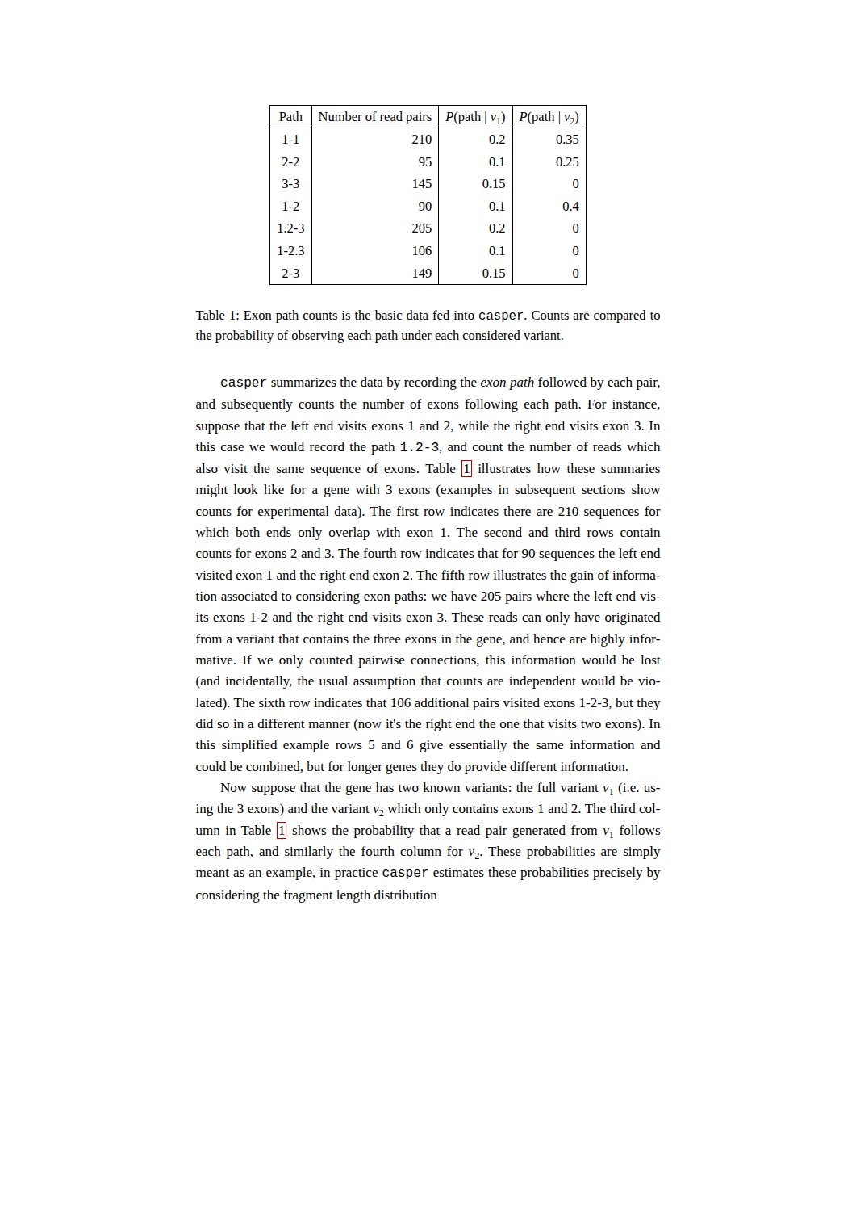| Path | Number of read pairs | P (path / v 1 ) | P (path / v 2 ) |
| --- | --- | --- | --- |
| 1-1 | 210 | 0.2 | 0.35 |
| 2-2 | 95 | 0.1 | 0.25 |
| 3-3 | 145 | 0.15 | 0 |
| 1-2 | 90 | 0.1 | 0.4 |
| 1.2-3 | 205 | 0.2 | 0 |
| 1-2.3 | 106 | 0.1 | 0 |
| 2-3 | 149 | 0.15 | 0 |
Table 1: Exon path counts is the basic data fed into casper. Counts are compared to the probability of observing each path under each considered variant.
casper summarizes the data by recording the exon path followed by each pair, and subsequently counts the number of exons following each path. For instance, suppose that the left end visits exons 1 and 2, while the right end visits exon 3. In this case we would record the path 1.2-3, and count the number of reads which also visit the same sequence of exons. Table 1 illustrates how these summaries might look like for a gene with 3 exons (examples in subsequent sections show counts for experimental data). The first row indicates there are 210 sequences for which both ends only overlap with exon 1. The second and third rows contain counts for exons 2 and 3. The fourth row indicates that for 90 sequences the left end visited exon 1 and the right end exon 2. The fifth row illustrates the gain of information associated to considering exon paths: we have 205 pairs where the left end visits exons 1-2 and the right end visits exon 3. These reads can only have originated from a variant that contains the three exons in the gene, and hence are highly informative. If we only counted pairwise connections, this information would be lost (and incidentally, the usual assumption that counts are independent would be violated). The sixth row indicates that 106 additional pairs visited exons 1-2-3, but they did so in a different manner (now it's the right end the one that visits two exons). In this simplified example rows 5 and 6 give essentially the same information and could be combined, but for longer genes they do provide different information.
Now suppose that the gene has two known variants: the full variant v1 (i.e. using the 3 exons) and the variant v2 which only contains exons 1 and 2. The third column in Table 1 shows the probability that a read pair generated from v1 follows each path, and similarly the fourth column for v2. These probabilities are simply meant as an example, in practice casper estimates these probabilities precisely by considering the fragment length distribution